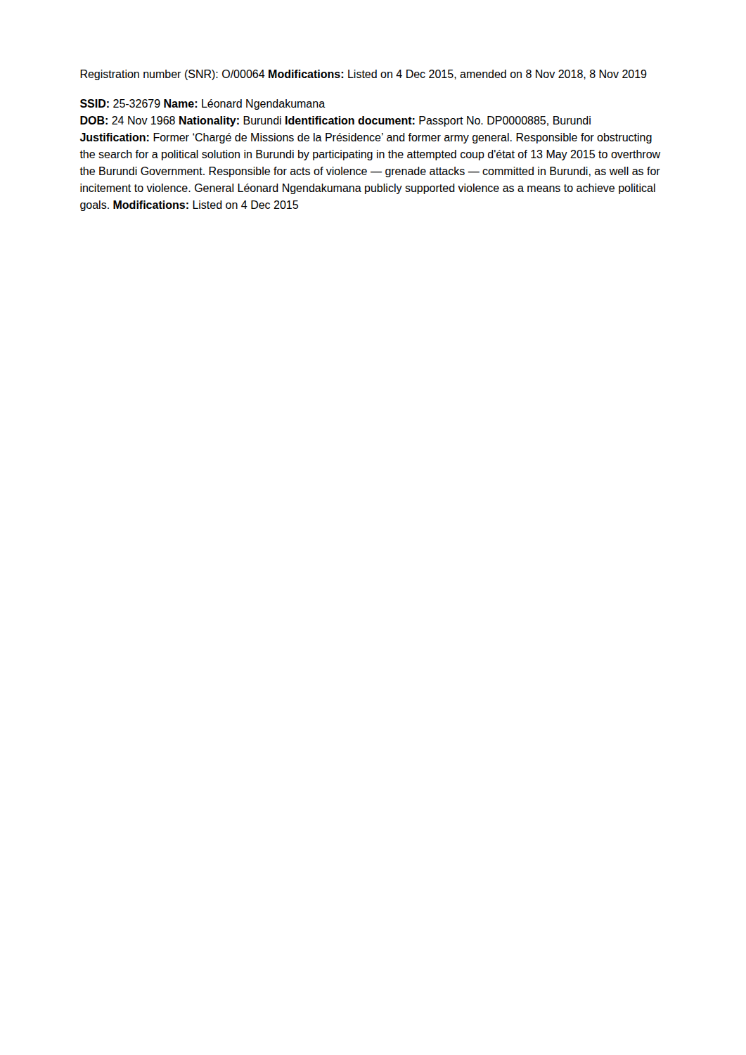Registration number (SNR): O/00064 Modifications: Listed on 4 Dec 2015, amended on 8 Nov 2018, 8 Nov 2019
SSID: 25-32679 Name: Léonard Ngendakumana
DOB: 24 Nov 1968 Nationality: Burundi Identification document: Passport No. DP0000885, Burundi
Justification: Former ‘Chargé de Missions de la Présidence’ and former army general. Responsible for obstructing the search for a political solution in Burundi by participating in the attempted coup d'état of 13 May 2015 to overthrow the Burundi Government. Responsible for acts of violence — grenade attacks — committed in Burundi, as well as for incitement to violence. General Léonard Ngendakumana publicly supported violence as a means to achieve political goals. Modifications: Listed on 4 Dec 2015